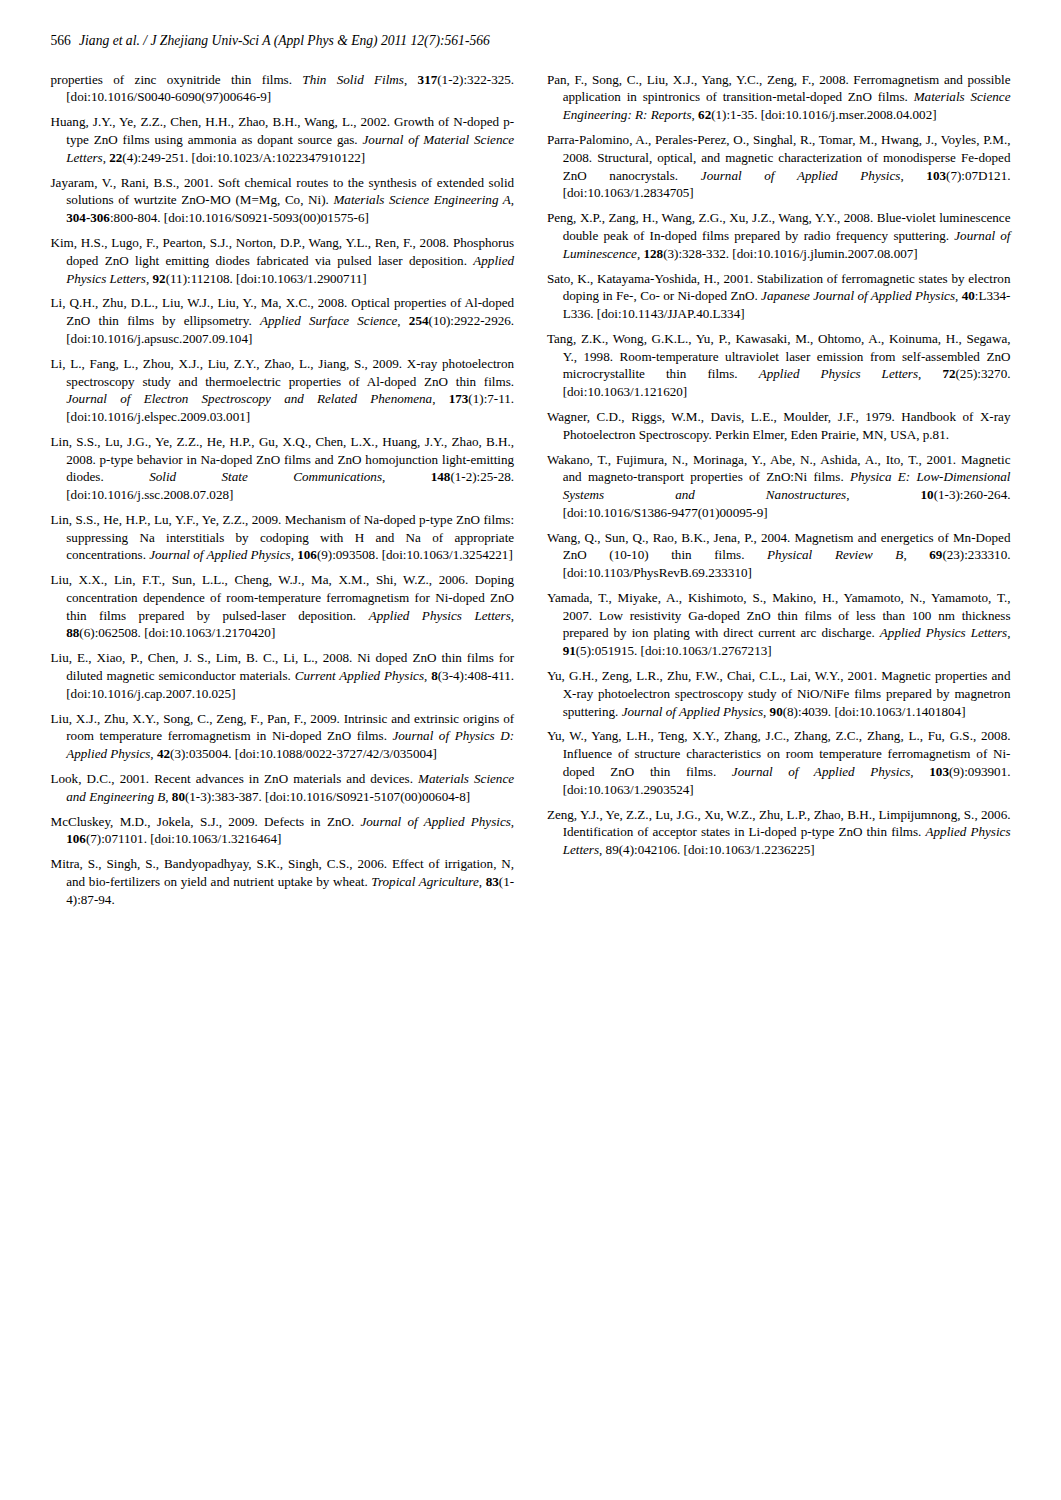566 Jiang et al. / J Zhejiang Univ-Sci A (Appl Phys & Eng) 2011 12(7):561-566
properties of zinc oxynitride thin films. Thin Solid Films, 317(1-2):322-325. [doi:10.1016/S0040-6090(97)00646-9]
Huang, J.Y., Ye, Z.Z., Chen, H.H., Zhao, B.H., Wang, L., 2002. Growth of N-doped p-type ZnO films using ammonia as dopant source gas. Journal of Material Science Letters, 22(4):249-251. [doi:10.1023/A:1022347910122]
Jayaram, V., Rani, B.S., 2001. Soft chemical routes to the synthesis of extended solid solutions of wurtzite ZnO-MO (M=Mg, Co, Ni). Materials Science Engineering A, 304-306:800-804. [doi:10.1016/S0921-5093(00)01575-6]
Kim, H.S., Lugo, F., Pearton, S.J., Norton, D.P., Wang, Y.L., Ren, F., 2008. Phosphorus doped ZnO light emitting diodes fabricated via pulsed laser deposition. Applied Physics Letters, 92(11):112108. [doi:10.1063/1.2900711]
Li, Q.H., Zhu, D.L., Liu, W.J., Liu, Y., Ma, X.C., 2008. Optical properties of Al-doped ZnO thin films by ellipsometry. Applied Surface Science, 254(10):2922-2926. [doi:10.1016/j.apsusc.2007.09.104]
Li, L., Fang, L., Zhou, X.J., Liu, Z.Y., Zhao, L., Jiang, S., 2009. X-ray photoelectron spectroscopy study and thermoelectric properties of Al-doped ZnO thin films. Journal of Electron Spectroscopy and Related Phenomena, 173(1):7-11. [doi:10.1016/j.elspec.2009.03.001]
Lin, S.S., Lu, J.G., Ye, Z.Z., He, H.P., Gu, X.Q., Chen, L.X., Huang, J.Y., Zhao, B.H., 2008. p-type behavior in Na-doped ZnO films and ZnO homojunction light-emitting diodes. Solid State Communications, 148(1-2):25-28. [doi:10.1016/j.ssc.2008.07.028]
Lin, S.S., He, H.P., Lu, Y.F., Ye, Z.Z., 2009. Mechanism of Na-doped p-type ZnO films: suppressing Na interstitials by codoping with H and Na of appropriate concentrations. Journal of Applied Physics, 106(9):093508. [doi:10.1063/1.3254221]
Liu, X.X., Lin, F.T., Sun, L.L., Cheng, W.J., Ma, X.M., Shi, W.Z., 2006. Doping concentration dependence of room-temperature ferromagnetism for Ni-doped ZnO thin films prepared by pulsed-laser deposition. Applied Physics Letters, 88(6):062508. [doi:10.1063/1.2170420]
Liu, E., Xiao, P., Chen, J. S., Lim, B. C., Li, L., 2008. Ni doped ZnO thin films for diluted magnetic semiconductor materials. Current Applied Physics, 8(3-4):408-411. [doi:10.1016/j.cap.2007.10.025]
Liu, X.J., Zhu, X.Y., Song, C., Zeng, F., Pan, F., 2009. Intrinsic and extrinsic origins of room temperature ferromagnetism in Ni-doped ZnO films. Journal of Physics D: Applied Physics, 42(3):035004. [doi:10.1088/0022-3727/42/3/035004]
Look, D.C., 2001. Recent advances in ZnO materials and devices. Materials Science and Engineering B, 80(1-3):383-387. [doi:10.1016/S0921-5107(00)00604-8]
McCluskey, M.D., Jokela, S.J., 2009. Defects in ZnO. Journal of Applied Physics, 106(7):071101. [doi:10.1063/1.3216464]
Mitra, S., Singh, S., Bandyopadhyay, S.K., Singh, C.S., 2006. Effect of irrigation, N, and bio-fertilizers on yield and nutrient uptake by wheat. Tropical Agriculture, 83(1-4):87-94.
Pan, F., Song, C., Liu, X.J., Yang, Y.C., Zeng, F., 2008. Ferromagnetism and possible application in spintronics of transition-metal-doped ZnO films. Materials Science Engineering: R: Reports, 62(1):1-35. [doi:10.1016/j.mser.2008.04.002]
Parra-Palomino, A., Perales-Perez, O., Singhal, R., Tomar, M., Hwang, J., Voyles, P.M., 2008. Structural, optical, and magnetic characterization of monodisperse Fe-doped ZnO nanocrystals. Journal of Applied Physics, 103(7):07D121. [doi:10.1063/1.2834705]
Peng, X.P., Zang, H., Wang, Z.G., Xu, J.Z., Wang, Y.Y., 2008. Blue-violet luminescence double peak of In-doped films prepared by radio frequency sputtering. Journal of Luminescence, 128(3):328-332. [doi:10.1016/j.jlumin.2007.08.007]
Sato, K., Katayama-Yoshida, H., 2001. Stabilization of ferromagnetic states by electron doping in Fe-, Co- or Ni-doped ZnO. Japanese Journal of Applied Physics, 40:L334-L336. [doi:10.1143/JJAP.40.L334]
Tang, Z.K., Wong, G.K.L., Yu, P., Kawasaki, M., Ohtomo, A., Koinuma, H., Segawa, Y., 1998. Room-temperature ultraviolet laser emission from self-assembled ZnO microcrystallite thin films. Applied Physics Letters, 72(25):3270. [doi:10.1063/1.121620]
Wagner, C.D., Riggs, W.M., Davis, L.E., Moulder, J.F., 1979. Handbook of X-ray Photoelectron Spectroscopy. Perkin Elmer, Eden Prairie, MN, USA, p.81.
Wakano, T., Fujimura, N., Morinaga, Y., Abe, N., Ashida, A., Ito, T., 2001. Magnetic and magneto-transport properties of ZnO:Ni films. Physica E: Low-Dimensional Systems and Nanostructures, 10(1-3):260-264. [doi:10.1016/S1386-9477(01)00095-9]
Wang, Q., Sun, Q., Rao, B.K., Jena, P., 2004. Magnetism and energetics of Mn-Doped ZnO (10-10) thin films. Physical Review B, 69(23):233310. [doi:10.1103/PhysRevB.69.233310]
Yamada, T., Miyake, A., Kishimoto, S., Makino, H., Yamamoto, N., Yamamoto, T., 2007. Low resistivity Ga-doped ZnO thin films of less than 100 nm thickness prepared by ion plating with direct current arc discharge. Applied Physics Letters, 91(5):051915. [doi:10.1063/1.2767213]
Yu, G.H., Zeng, L.R., Zhu, F.W., Chai, C.L., Lai, W.Y., 2001. Magnetic properties and X-ray photoelectron spectroscopy study of NiO/NiFe films prepared by magnetron sputtering. Journal of Applied Physics, 90(8):4039. [doi:10.1063/1.1401804]
Yu, W., Yang, L.H., Teng, X.Y., Zhang, J.C., Zhang, Z.C., Zhang, L., Fu, G.S., 2008. Influence of structure characteristics on room temperature ferromagnetism of Ni-doped ZnO thin films. Journal of Applied Physics, 103(9):093901. [doi:10.1063/1.2903524]
Zeng, Y.J., Ye, Z.Z., Lu, J.G., Xu, W.Z., Zhu, L.P., Zhao, B.H., Limpijumnong, S., 2006. Identification of acceptor states in Li-doped p-type ZnO thin films. Applied Physics Letters, 89(4):042106. [doi:10.1063/1.2236225]